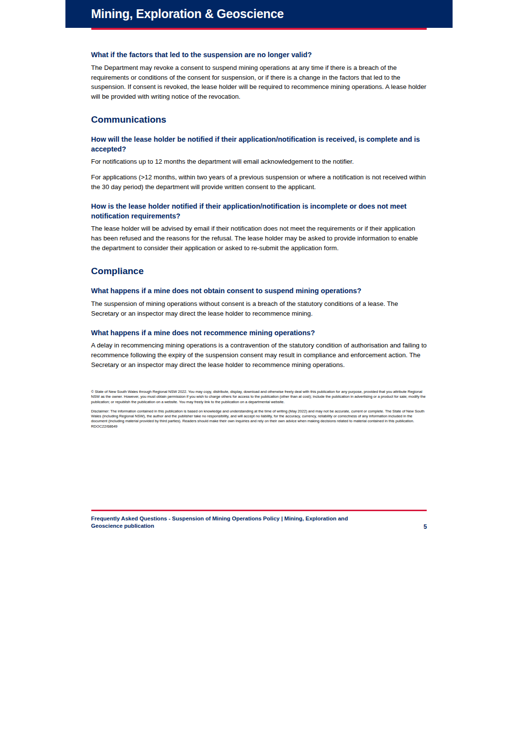Mining, Exploration & Geoscience
What if the factors that led to the suspension are no longer valid?
The Department may revoke a consent to suspend mining operations at any time if there is a breach of the requirements or conditions of the consent for suspension, or if there is a change in the factors that led to the suspension. If consent is revoked, the lease holder will be required to recommence mining operations. A lease holder will be provided with writing notice of the revocation.
Communications
How will the lease holder be notified if their application/notification is received, is complete and is accepted?
For notifications up to 12 months the department will email acknowledgement to the notifier.
For applications (>12 months, within two years of a previous suspension or where a notification is not received within the 30 day period) the department will provide written consent to the applicant.
How is the lease holder notified if their application/notification is incomplete or does not meet notification requirements?
The lease holder will be advised by email if their notification does not meet the requirements or if their application has been refused and the reasons for the refusal. The lease holder may be asked to provide information to enable the department to consider their application or asked to re-submit the application form.
Compliance
What happens if a mine does not obtain consent to suspend mining operations?
The suspension of mining operations without consent is a breach of the statutory conditions of a lease. The Secretary or an inspector may direct the lease holder to recommence mining.
What happens if a mine does not recommence mining operations?
A delay in recommencing mining operations is a contravention of the statutory condition of authorisation and failing to recommence following the expiry of the suspension consent may result in compliance and enforcement action. The Secretary or an inspector may direct the lease holder to recommence mining operations.
© State of New South Wales through Regional NSW 2022. You may copy, distribute, display, download and otherwise freely deal with this publication for any purpose, provided that you attribute Regional NSW as the owner. However, you must obtain permission if you wish to charge others for access to the publication (other than at cost); include the publication in advertising or a product for sale; modify the publication; or republish the publication on a website. You may freely link to the publication on a departmental website.
Disclaimer: The information contained in this publication is based on knowledge and understanding at the time of writing (May 2022) and may not be accurate, current or complete. The State of New South Wales (including Regional NSW), the author and the publisher take no responsibility, and will accept no liability, for the accuracy, currency, reliability or correctness of any information included in the document (including material provided by third parties). Readers should make their own inquiries and rely on their own advice when making decisions related to material contained in this publication. RDOC22/68649
Frequently Asked Questions - Suspension of Mining Operations Policy | Mining, Exploration and Geoscience publication
5